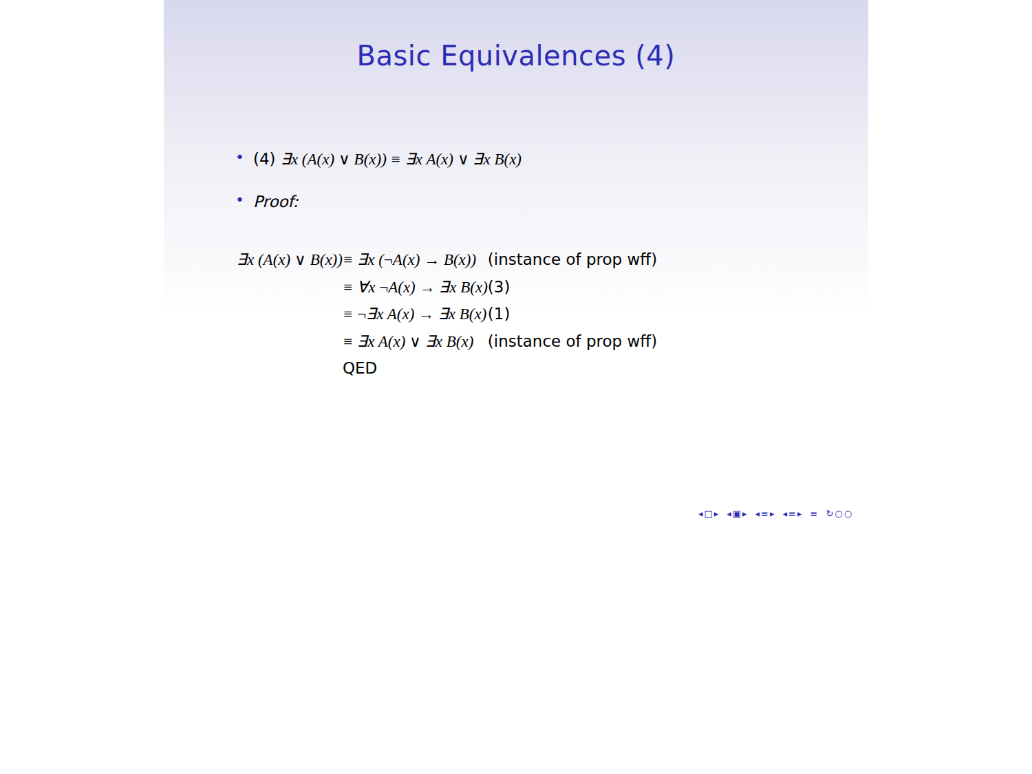Basic Equivalences (4)
(4) ∃x (A(x) ∨ B(x)) ≡ ∃x A(x) ∨ ∃x B(x)
Proof:
| ∃x (A(x) ∨ B(x)) | ≡ ∃x ( ¬ A(x) → B(x)) | (instance of prop wff) |
| | ≡ ∀x ¬ A(x) → ∃x B(x) | (3) |
| | ≡ ¬ ∃x A(x) → ∃x B(x) | (1) |
| | ≡ ∃x A(x) ∨ ∃x B(x) | (instance of prop wff) |
| | QED | |
◂□▸ ◂▣▸ ◂≡▸ ◂≡▸ ≡ ↻○○